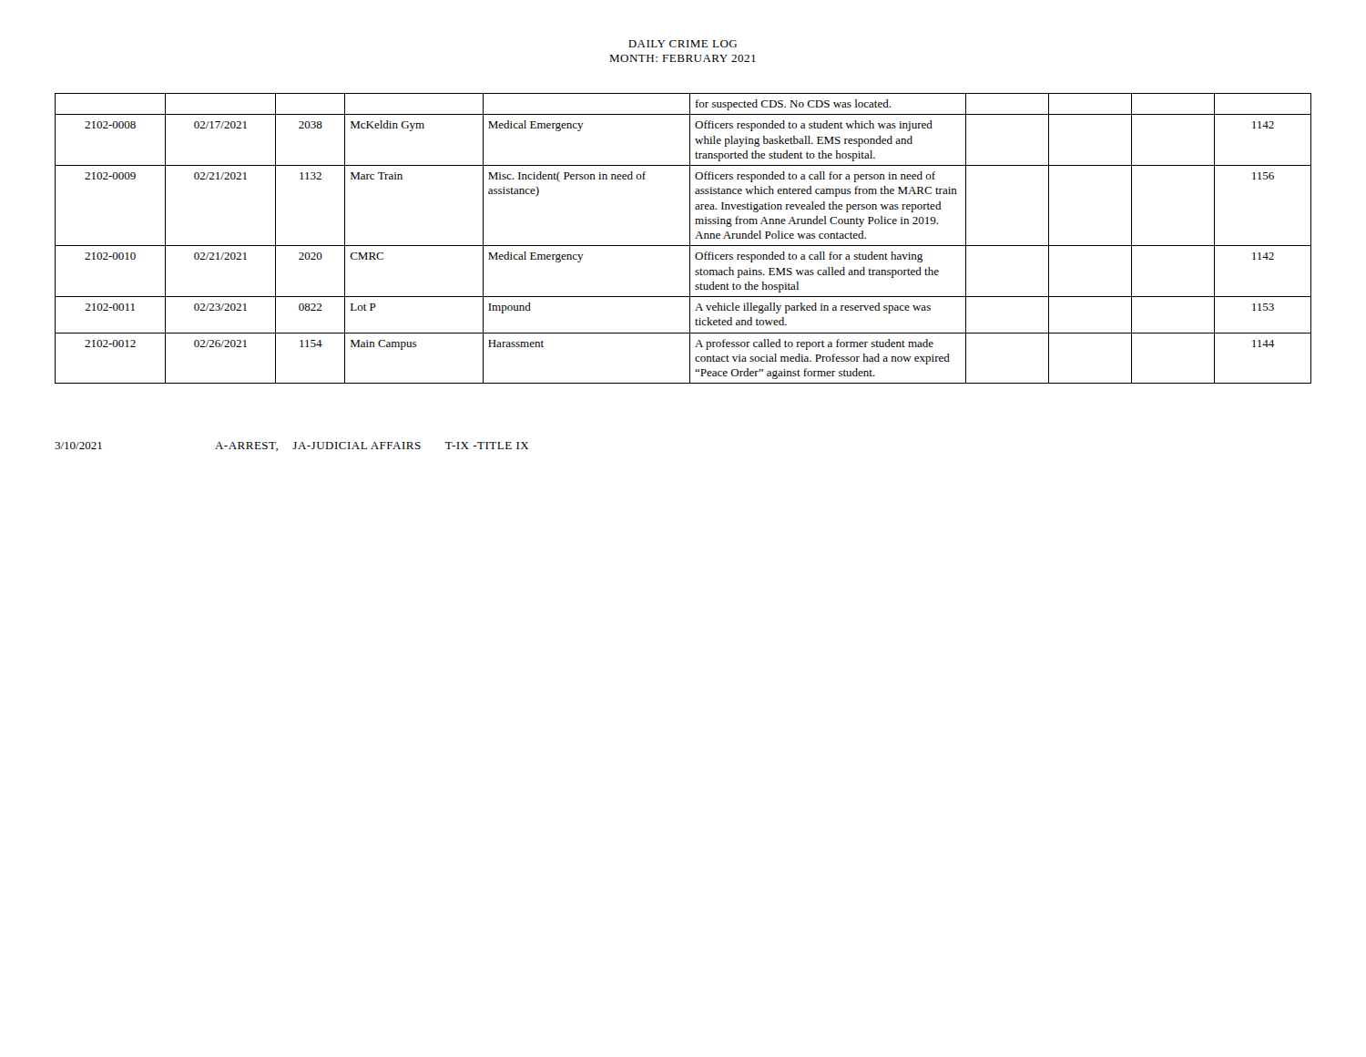DAILY CRIME LOG
MONTH: FEBRUARY 2021
| | | | | | for suspected CDS. No CDS was located. | | | | |
| 2102-0008 | 02/17/2021 | 2038 | McKeldin Gym | Medical Emergency | Officers responded to a student which was injured while playing basketball. EMS responded and transported the student to the hospital. | | | | 1142 |
| 2102-0009 | 02/21/2021 | 1132 | Marc Train | Misc. Incident( Person in need of assistance) | Officers responded to a call for a person in need of assistance which entered campus from the MARC train area. Investigation revealed the person was reported missing from Anne Arundel County Police in 2019. Anne Arundel Police was contacted. | | | | 1156 |
| 2102-0010 | 02/21/2021 | 2020 | CMRC | Medical Emergency | Officers responded to a call for a student having stomach pains. EMS was called and transported the student to the hospital | | | | 1142 |
| 2102-0011 | 02/23/2021 | 0822 | Lot P | Impound | A vehicle illegally parked in a reserved space was ticketed and towed. | | | | 1153 |
| 2102-0012 | 02/26/2021 | 1154 | Main Campus | Harassment | A professor called to report a former student made contact via social media. Professor had a now expired “Peace Order” against former student. | | | | 1144 |
3/10/2021 A-ARREST, JA-JUDICIAL AFFAIRS T-IX -TITLE IX